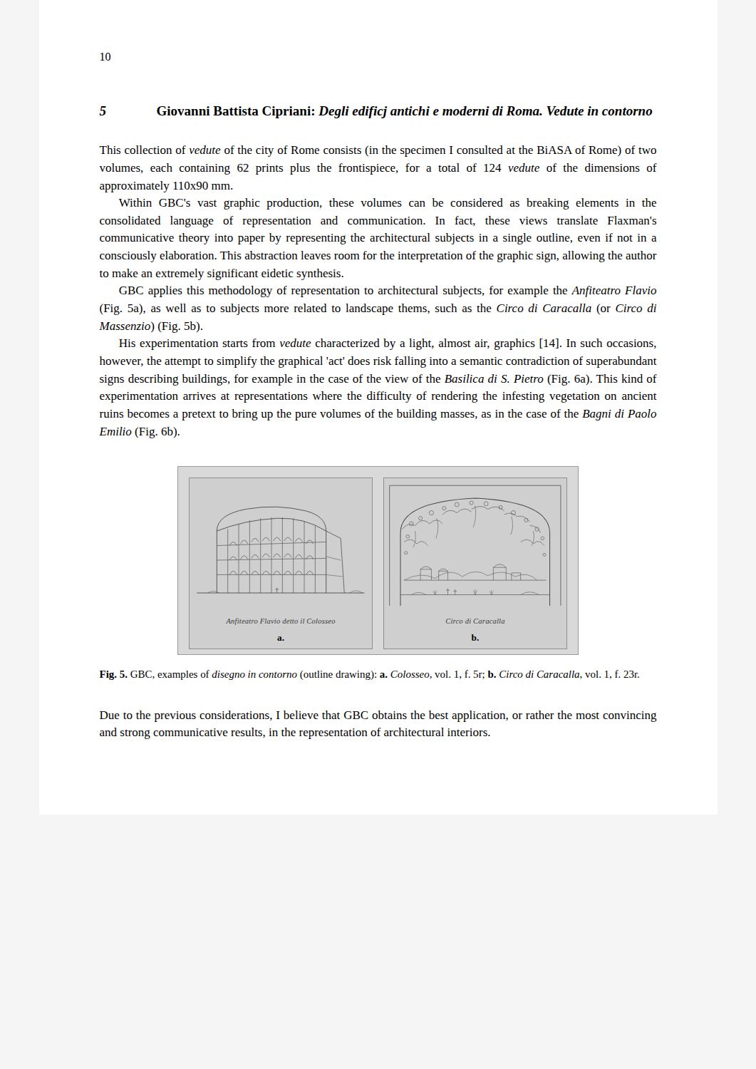10
5 Giovanni Battista Cipriani: Degli edificj antichi e moderni di Roma. Vedute in contorno
This collection of vedute of the city of Rome consists (in the specimen I consulted at the BiASA of Rome) of two volumes, each containing 62 prints plus the frontispiece, for a total of 124 vedute of the dimensions of approximately 110x90 mm.
Within GBC's vast graphic production, these volumes can be considered as breaking elements in the consolidated language of representation and communication. In fact, these views translate Flaxman's communicative theory into paper by representing the architectural subjects in a single outline, even if not in a consciously elaboration. This abstraction leaves room for the interpretation of the graphic sign, allowing the author to make an extremely significant eidetic synthesis.
GBC applies this methodology of representation to architectural subjects, for example the Anfiteatro Flavio (Fig. 5a), as well as to subjects more related to landscape thems, such as the Circo di Caracalla (or Circo di Massenzio) (Fig. 5b).
His experimentation starts from vedute characterized by a light, almost air, graphics [14]. In such occasions, however, the attempt to simplify the graphical 'act' does risk falling into a semantic contradiction of superabundant signs describing buildings, for example in the case of the view of the Basilica di S. Pietro (Fig. 6a). This kind of experimentation arrives at representations where the difficulty of rendering the infesting vegetation on ancient ruins becomes a pretext to bring up the pure volumes of the building masses, as in the case of the Bagni di Paolo Emilio (Fig. 6b).
Anfiteatro Flavio detto il Colosseo
a.
Circo di Caracalla
b.
Fig. 5. GBC, examples of disegno in contorno (outline drawing): a. Colosseo, vol. 1, f. 5r; b. Circo di Caracalla, vol. 1, f. 23r.
Due to the previous considerations, I believe that GBC obtains the best application, or rather the most convincing and strong communicative results, in the representation of architectural interiors.